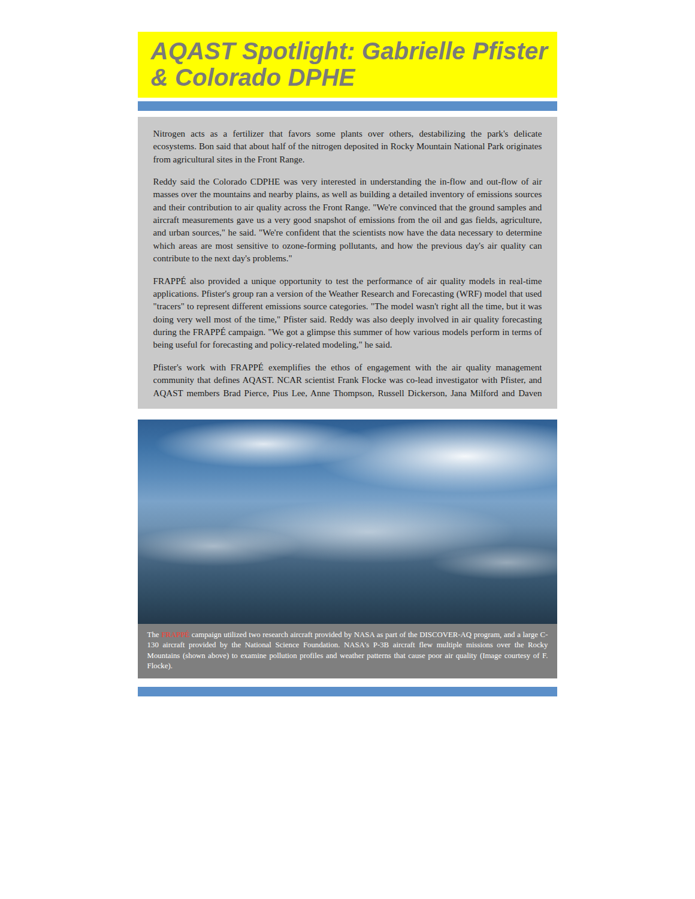AQAST Spotlight: Gabrielle Pfister & Colorado DPHE
Nitrogen acts as a fertilizer that favors some plants over others, destabilizing the park's delicate ecosystems. Bon said that about half of the nitrogen deposited in Rocky Mountain National Park originates from agricultural sites in the Front Range.
Reddy said the Colorado CDPHE was very interested in understanding the in-flow and out-flow of air masses over the mountains and nearby plains, as well as building a detailed inventory of emissions sources and their contribution to air quality across the Front Range. "We're convinced that the ground samples and aircraft measurements gave us a very good snapshot of emissions from the oil and gas fields, agriculture, and urban sources," he said. "We're confident that the scientists now have the data necessary to determine which areas are most sensitive to ozone-forming pollutants, and how the previous day's air quality can contribute to the next day's problems."
FRAPPÉ also provided a unique opportunity to test the performance of air quality models in real-time applications. Pfister's group ran a version of the Weather Research and Forecasting (WRF) model that used "tracers" to represent different emissions source categories. "The model wasn't right all the time, but it was doing very well most of the time," Pfister said. Reddy was also deeply involved in air quality forecasting during the FRAPPÉ campaign. "We got a glimpse this summer of how various models perform in terms of being useful for forecasting and policy-related modeling," he said.
Pfister's work with FRAPPÉ exemplifies the ethos of engagement with the air quality management community that defines AQAST. NCAR scientist Frank Flocke was co-lead investigator with Pfister, and AQAST members Brad Pierce, Pius Lee, Anne Thompson, Russell Dickerson, Jana Milford and Daven Henze were also involved with different aspects of the campaign. "We've never experienced this level of involvement from the scientific community that included aircraft, modeling, ground monitoring, the whole nine yards," Reddy said. "The state was extremely pleased with how the campaign was planned and adjusted in order to address our needs and concerns," he added. "I can't imagine the project going any better than it did."
The FRAPPÉ campaign utilized two research aircraft provided by NASA as part of the DISCOVER-AQ program, and a large C-130 aircraft provided by the National Science Foundation. NASA's P-3B aircraft flew multiple missions over the Rocky Mountains (shown above) to examine pollution profiles and weather patterns that cause poor air quality (Image courtesy of F. Flocke).